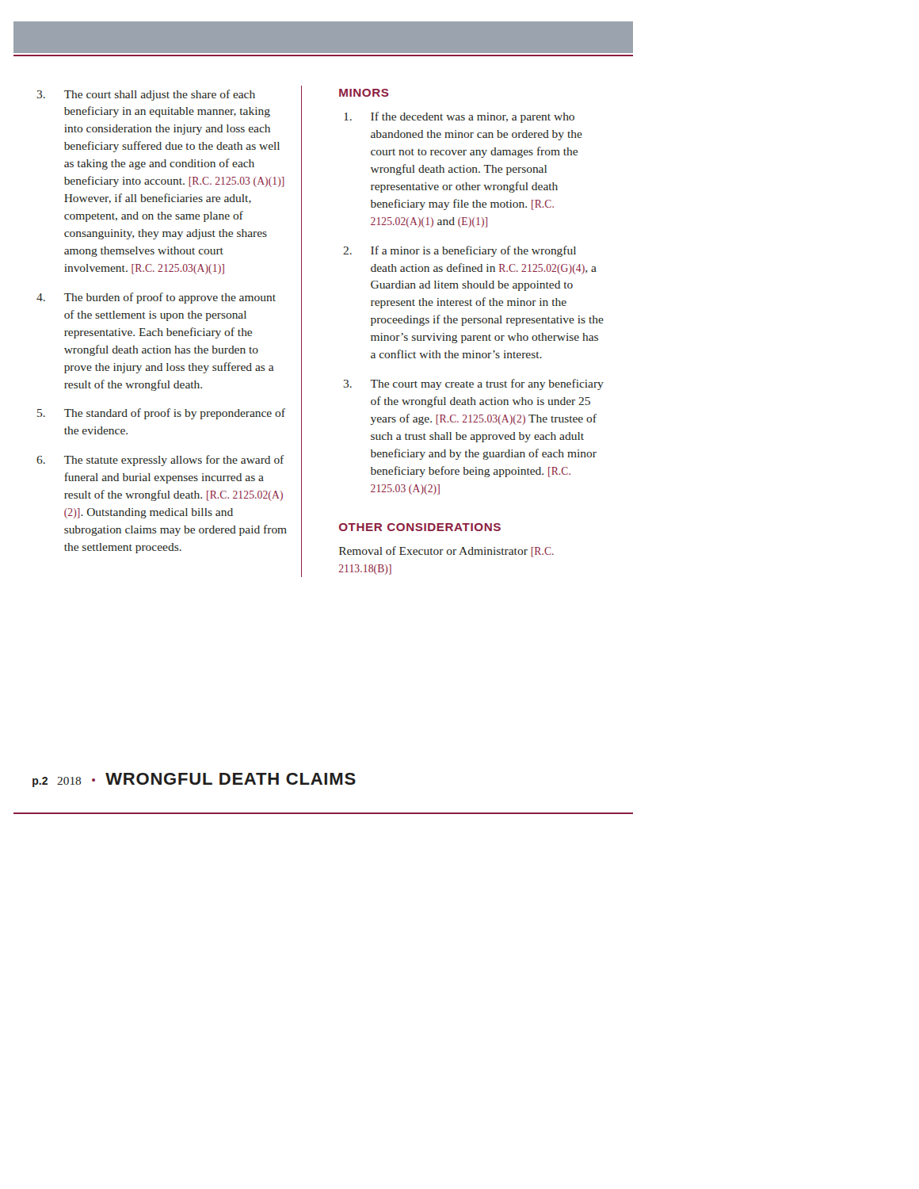The court shall adjust the share of each beneficiary in an equitable manner, taking into consideration the injury and loss each beneficiary suffered due to the death as well as taking the age and condition of each beneficiary into account. [R.C. 2125.03 (A)(1)] However, if all beneficiaries are adult, competent, and on the same plane of consanguinity, they may adjust the shares among themselves without court involvement. [R.C. 2125.03(A)(1)]
The burden of proof to approve the amount of the settlement is upon the personal representative. Each beneficiary of the wrongful death action has the burden to prove the injury and loss they suffered as a result of the wrongful death.
The standard of proof is by preponderance of the evidence.
The statute expressly allows for the award of funeral and burial expenses incurred as a result of the wrongful death. [R.C. 2125.02(A)(2)]. Outstanding medical bills and subrogation claims may be ordered paid from the settlement proceeds.
Minors
If the decedent was a minor, a parent who abandoned the minor can be ordered by the court not to recover any damages from the wrongful death action. The personal representative or other wrongful death beneficiary may file the motion. [R.C. 2125.02(A)(1) and (E)(1)]
If a minor is a beneficiary of the wrongful death action as defined in R.C. 2125.02(G)(4), a Guardian ad litem should be appointed to represent the interest of the minor in the proceedings if the personal representative is the minor’s surviving parent or who otherwise has a conflict with the minor’s interest.
The court may create a trust for any beneficiary of the wrongful death action who is under 25 years of age. [R.C. 2125.03(A)(2) The trustee of such a trust shall be approved by each adult beneficiary and by the guardian of each minor beneficiary before being appointed. [R.C. 2125.03 (A)(2)]
Other Considerations
Removal of Executor or Administrator [R.C. 2113.18(B)]
p.2 2018 • Wrongful Death Claims